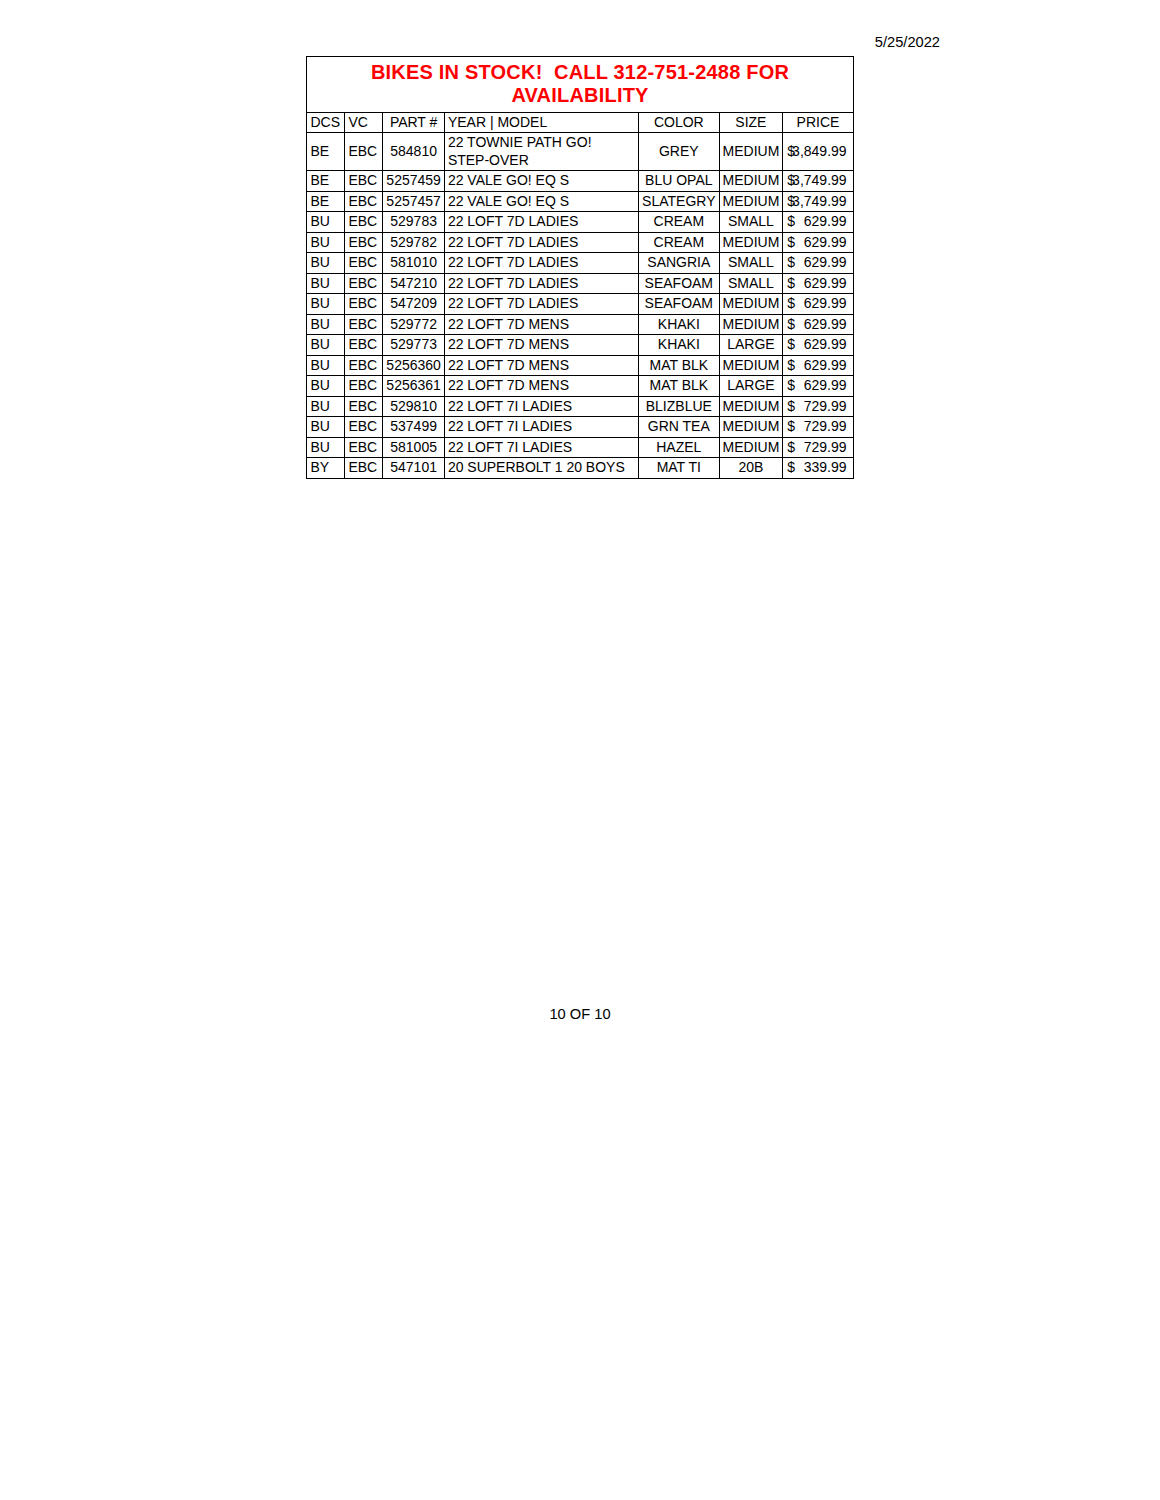5/25/2022
BIKES IN STOCK! CALL 312-751-2488 FOR AVAILABILITY
| DCS | VC | PART # | YEAR / MODEL | COLOR | SIZE | PRICE |
| --- | --- | --- | --- | --- | --- | --- |
| BE | EBC | 584810 | 22 TOWNIE PATH GO! STEP-OVER | GREY | MEDIUM | $ 3,849.99 |
| BE | EBC | 5257459 | 22 VALE GO! EQ S | BLU OPAL | MEDIUM | $ 3,749.99 |
| BE | EBC | 5257457 | 22 VALE GO! EQ S | SLATEGRY | MEDIUM | $ 3,749.99 |
| BU | EBC | 529783 | 22 LOFT 7D LADIES | CREAM | SMALL | $ 629.99 |
| BU | EBC | 529782 | 22 LOFT 7D LADIES | CREAM | MEDIUM | $ 629.99 |
| BU | EBC | 581010 | 22 LOFT 7D LADIES | SANGRIA | SMALL | $ 629.99 |
| BU | EBC | 547210 | 22 LOFT 7D LADIES | SEAFOAM | SMALL | $ 629.99 |
| BU | EBC | 547209 | 22 LOFT 7D LADIES | SEAFOAM | MEDIUM | $ 629.99 |
| BU | EBC | 529772 | 22 LOFT 7D MENS | KHAKI | MEDIUM | $ 629.99 |
| BU | EBC | 529773 | 22 LOFT 7D MENS | KHAKI | LARGE | $ 629.99 |
| BU | EBC | 5256360 | 22 LOFT 7D MENS | MAT BLK | MEDIUM | $ 629.99 |
| BU | EBC | 5256361 | 22 LOFT 7D MENS | MAT BLK | LARGE | $ 629.99 |
| BU | EBC | 529810 | 22 LOFT 7I LADIES | BLIZBLUE | MEDIUM | $ 729.99 |
| BU | EBC | 537499 | 22 LOFT 7I LADIES | GRN TEA | MEDIUM | $ 729.99 |
| BU | EBC | 581005 | 22 LOFT 7I LADIES | HAZEL | MEDIUM | $ 729.99 |
| BY | EBC | 547101 | 20 SUPERBOLT 1 20 BOYS | MAT TI | 20B | $ 339.99 |
10 OF 10